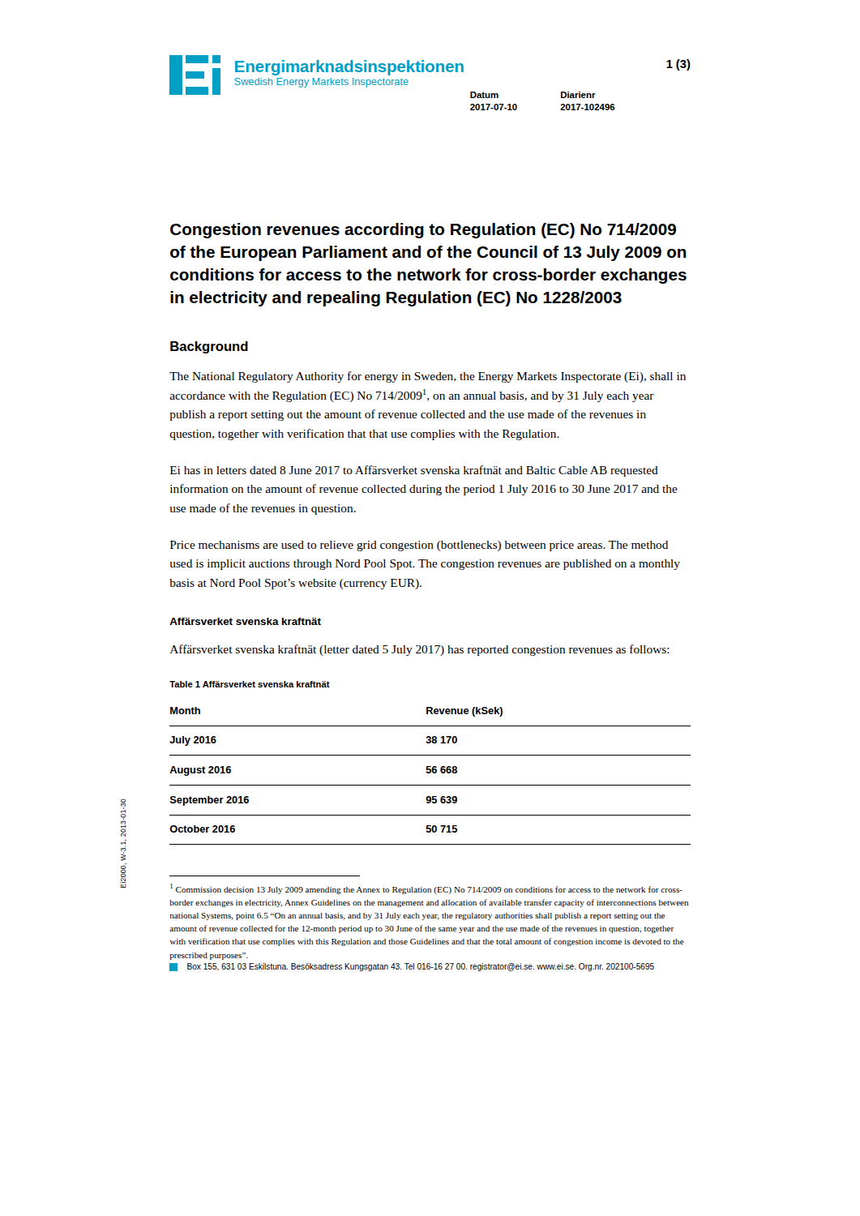Energimarknadsinspektionen
Swedish Energy Markets Inspectorate
1 (3)
Datum
2017-07-10
Diarienr
2017-102496
Congestion revenues according to Regulation (EC) No 714/2009 of the European Parliament and of the Council of 13 July 2009 on conditions for access to the network for cross-border exchanges in electricity and repealing Regulation (EC) No 1228/2003
Background
The National Regulatory Authority for energy in Sweden, the Energy Markets Inspectorate (Ei), shall in accordance with the Regulation (EC) No 714/20091, on an annual basis, and by 31 July each year publish a report setting out the amount of revenue collected and the use made of the revenues in question, together with verification that that use complies with the Regulation.
Ei has in letters dated 8 June 2017 to Affärsverket svenska kraftnät and Baltic Cable AB requested information on the amount of revenue collected during the period 1 July 2016 to 30 June 2017 and the use made of the revenues in question.
Price mechanisms are used to relieve grid congestion (bottlenecks) between price areas. The method used is implicit auctions through Nord Pool Spot. The congestion revenues are published on a monthly basis at Nord Pool Spot’s website (currency EUR).
Affärsverket svenska kraftnät
Affärsverket svenska kraftnät (letter dated 5 July 2017) has reported congestion revenues as follows:
Table 1 Affärsverket svenska kraftnät
| Month | Revenue (kSek) |
| --- | --- |
| July 2016 | 38 170 |
| August 2016 | 56 668 |
| September 2016 | 95 639 |
| October 2016 | 50 715 |
1 Commission decision 13 July 2009 amending the Annex to Regulation (EC) No 714/2009 on conditions for access to the network for cross-border exchanges in electricity, Annex Guidelines on the management and allocation of available transfer capacity of interconnections between national Systems, point 6.5 “On an annual basis, and by 31 July each year, the regulatory authorities shall publish a report setting out the amount of revenue collected for the 12-month period up to 30 June of the same year and the use made of the revenues in question, together with verification that use complies with this Regulation and those Guidelines and that the total amount of congestion income is devoted to the prescribed purposes”.
Ei2000, W-3.1, 2013-01-30
Box 155, 631 03 Eskilstuna. Besöksadress Kungsgatan 43. Tel 016-16 27 00. registrator@ei.se. www.ei.se. Org.nr. 202100-5695